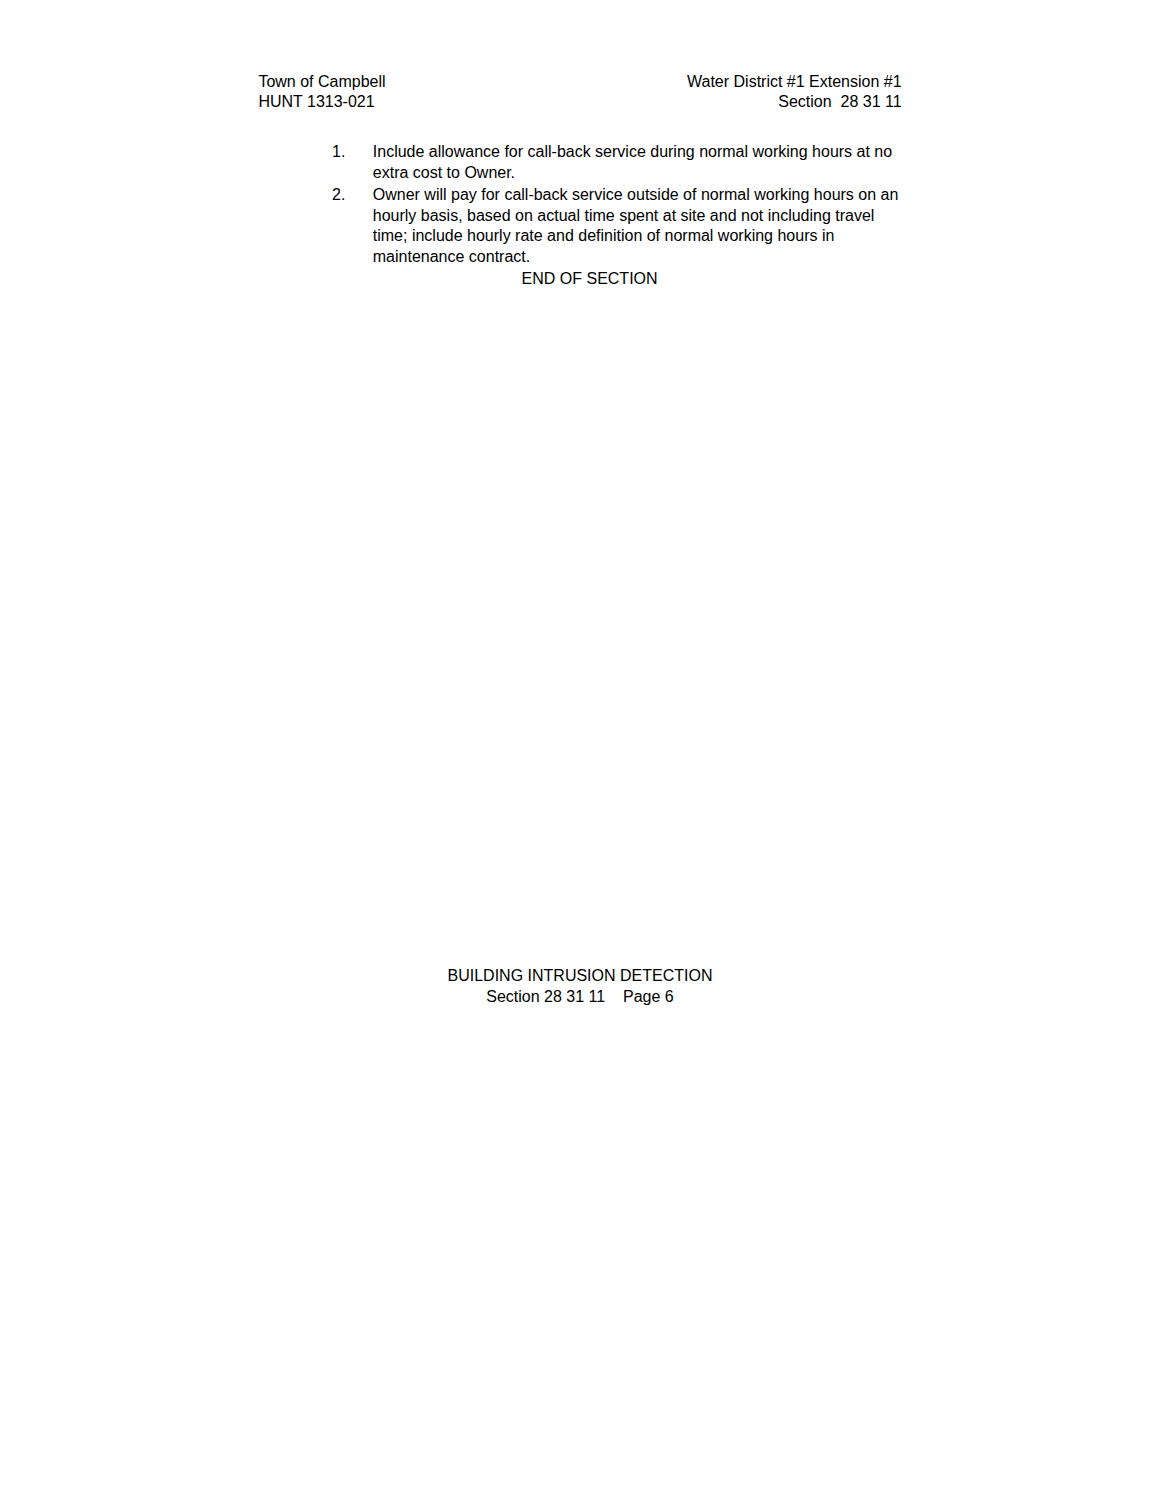Town of Campbell
HUNT 1313-021
Water District #1 Extension #1
Section 28 31 11
1. Include allowance for call-back service during normal working hours at no extra cost to Owner.
2. Owner will pay for call-back service outside of normal working hours on an hourly basis, based on actual time spent at site and not including travel time; include hourly rate and definition of normal working hours in maintenance contract.
END OF SECTION
BUILDING INTRUSION DETECTION
Section 28 31 11 Page 6